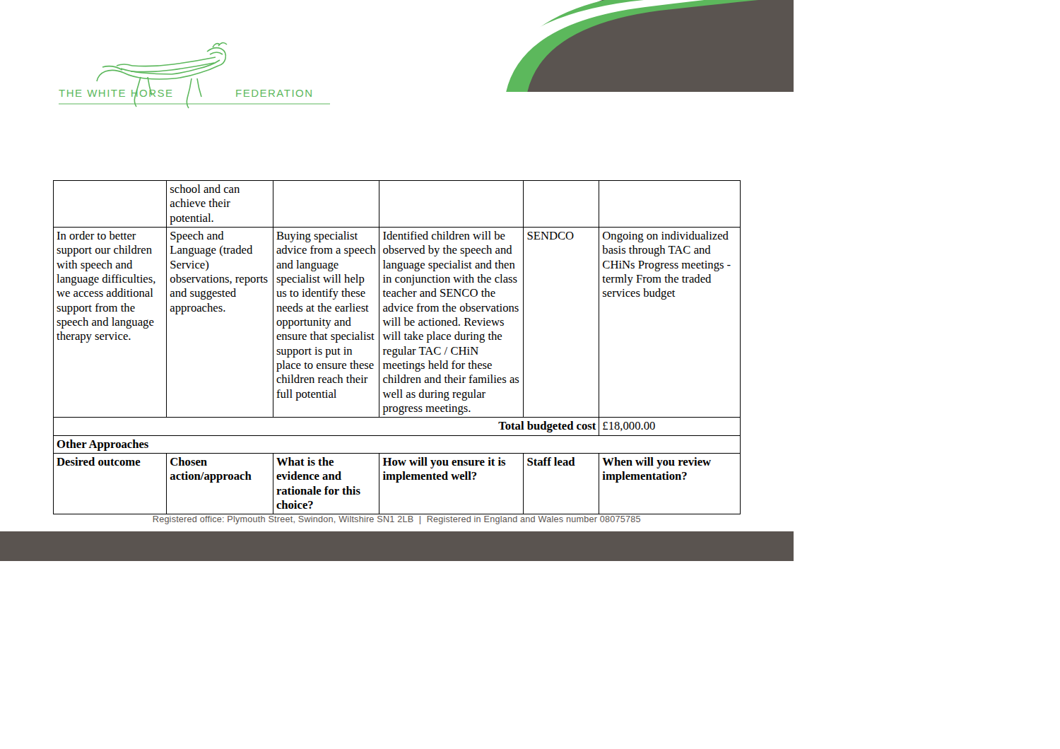THE WHITE HORSE FEDERATION
| | school and can achieve their potential. | | | | |
| In order to better support our children with speech and language difficulties, we access additional support from the speech and language therapy service. | Speech and Language (traded Service) observations, reports and suggested approaches. | Buying specialist advice from a speech and language specialist will help us to identify these needs at the earliest opportunity and ensure that specialist support is put in place to ensure these children reach their full potential | Identified children will be observed by the speech and language specialist and then in conjunction with the class teacher and SENCO the advice from the observations will be actioned. Reviews will take place during the regular TAC / CHiN meetings held for these children and their families as well as during regular progress meetings. | SENDCO | Ongoing on individualized basis through TAC and CHiNs Progress meetings - termly From the traded services budget |
| Total budgeted cost | £18,000.00 |
| Other Approaches |
| Desired outcome | Chosen action/approach | What is the evidence and rationale for this choice? | How will you ensure it is implemented well? | Staff lead | When will you review implementation? |
Registered office: Plymouth Street, Swindon, Wiltshire SN1 2LB | Registered in England and Wales number 08075785